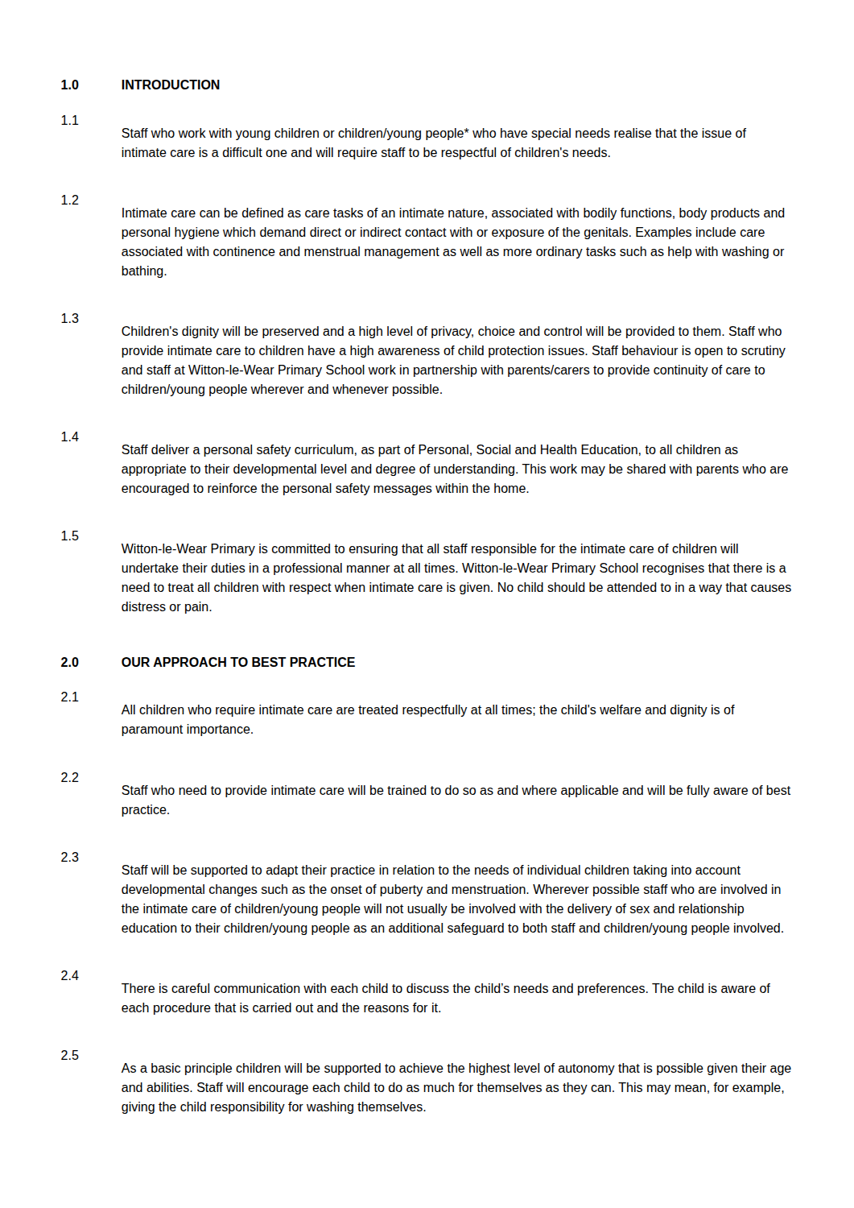1.0
Introduction
1.1
Staff who work with young children or children/young people* who have special needs realise that the issue of intimate care is a difficult one and will require staff to be respectful of children's needs.
1.2
Intimate care can be defined as care tasks of an intimate nature, associated with bodily functions, body products and personal hygiene which demand direct or indirect contact with or exposure of the genitals. Examples include care associated with continence and menstrual management as well as more ordinary tasks such as help with washing or bathing.
1.3
Children's dignity will be preserved and a high level of privacy, choice and control will be provided to them. Staff who provide intimate care to children have a high awareness of child protection issues. Staff behaviour is open to scrutiny and staff at Witton-le-Wear Primary School work in partnership with parents/carers to provide continuity of care to children/young people wherever and whenever possible.
1.4
Staff deliver a personal safety curriculum, as part of Personal, Social and Health Education, to all children as appropriate to their developmental level and degree of understanding. This work may be shared with parents who are encouraged to reinforce the personal safety messages within the home.
1.5
Witton-le-Wear Primary is committed to ensuring that all staff responsible for the intimate care of children will undertake their duties in a professional manner at all times. Witton-le-Wear Primary School recognises that there is a need to treat all children with respect when intimate care is given. No child should be attended to in a way that causes distress or pain.
2.0
Our Approach to Best Practice
2.1
All children who require intimate care are treated respectfully at all times; the child's welfare and dignity is of paramount importance.
2.2
Staff who need to provide intimate care will be trained to do so as and where applicable and will be fully aware of best practice.
2.3
Staff will be supported to adapt their practice in relation to the needs of individual children taking into account developmental changes such as the onset of puberty and menstruation. Wherever possible staff who are involved in the intimate care of children/young people will not usually be involved with the delivery of sex and relationship education to their children/young people as an additional safeguard to both staff and children/young people involved.
2.4
There is careful communication with each child to discuss the child’s needs and preferences. The child is aware of each procedure that is carried out and the reasons for it.
2.5
As a basic principle children will be supported to achieve the highest level of autonomy that is possible given their age and abilities. Staff will encourage each child to do as much for themselves as they can. This may mean, for example, giving the child responsibility for washing themselves.